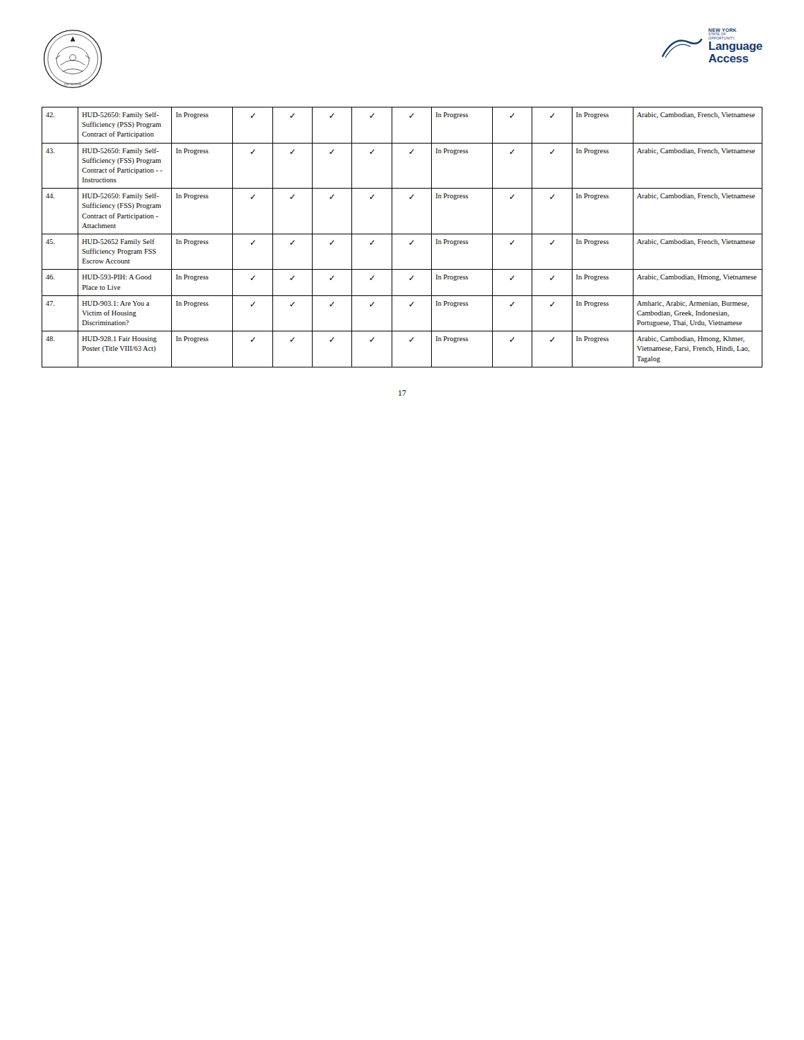EXCELSIOR
NEW YORK
STATE OF
OPPORTUNITY.
Language
Access
| 42. | HUD-52650: Family Self-Sufficiency (PSS) Program Contract of Participation | In Progress | ✓ | ✓ | ✓ | ✓ | ✓ | In Progress | ✓ | ✓ | In Progress | Arabic, Cambodian, French, Vietnamese |
| 43. | HUD-52650: Family Self-Sufficiency (FSS) Program Contract of Participation - - Instructions | In Progress | ✓ | ✓ | ✓ | ✓ | ✓ | In Progress | ✓ | ✓ | In Progress | Arabic, Cambodian, French, Vietnamese |
| 44. | HUD-52650: Family Self-Sufficiency (FSS) Program Contract of Participation - Attachment | In Progress | ✓ | ✓ | ✓ | ✓ | ✓ | In Progress | ✓ | ✓ | In Progress | Arabic, Cambodian, French, Vietnamese |
| 45. | HUD-52652 Family Self Sufficiency Program FSS Escrow Account | In Progress | ✓ | ✓ | ✓ | ✓ | ✓ | In Progress | ✓ | ✓ | In Progress | Arabic, Cambodian, French, Vietnamese |
| 46. | HUD-593-PIH: A Good Place to Live | In Progress | ✓ | ✓ | ✓ | ✓ | ✓ | In Progress | ✓ | ✓ | In Progress | Arabic, Cambodian, Hmong, Vietnamese |
| 47. | HUD-903.1: Are You a Victim of Housing Discrimination? | In Progress | ✓ | ✓ | ✓ | ✓ | ✓ | In Progress | ✓ | ✓ | In Progress | Amharic, Arabic, Armenian, Burmese, Cambodian, Greek, Indonesian, Portuguese, Thai, Urdu, Vietnamese |
| 48. | HUD-928.1 Fair Housing Poster (Title VIII/63 Act) | In Progress | ✓ | ✓ | ✓ | ✓ | ✓ | In Progress | ✓ | ✓ | In Progress | Arabic, Cambodian, Hmong, Khmer, Vietnamese, Farsi, French, Hindi, Lao, Tagalog |
17